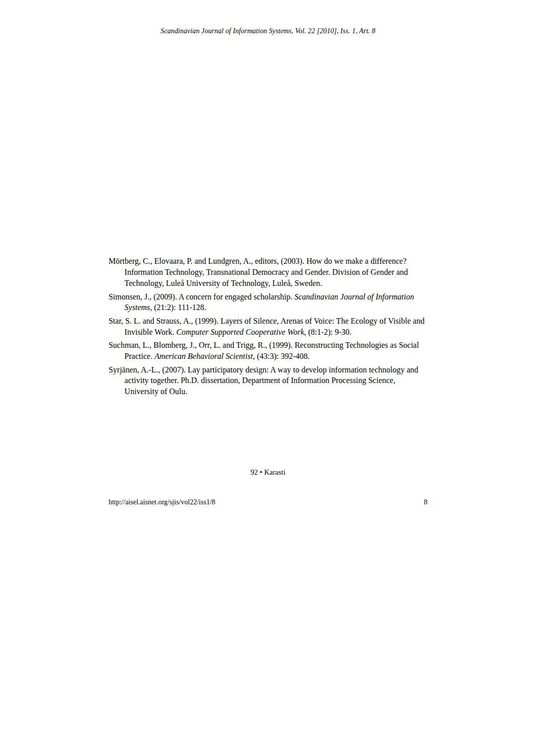Scandinavian Journal of Information Systems, Vol. 22 [2010], Iss. 1, Art. 8
Mörtberg, C., Elovaara, P. and Lundgren, A., editors, (2003). How do we make a difference? Information Technology, Transnational Democracy and Gender. Division of Gender and Technology, Luleå University of Technology, Luleå, Sweden.
Simonsen, J., (2009). A concern for engaged scholarship. Scandinavian Journal of Information Systems, (21:2): 111-128.
Star, S. L. and Strauss, A., (1999). Layers of Silence, Arenas of Voice: The Ecology of Visible and Invisible Work. Computer Supported Cooperative Work, (8:1-2): 9-30.
Suchman, L., Blomberg, J., Orr, L. and Trigg, R., (1999). Reconstructing Technologies as Social Practice. American Behavioral Scientist, (43:3): 392-408.
Syrjänen, A.-L., (2007). Lay participatory design: A way to develop information technology and activity together. Ph.D. dissertation, Department of Information Processing Science, University of Oulu.
92 • Karasti
http://aisel.aisnet.org/sjis/vol22/iss1/8 8